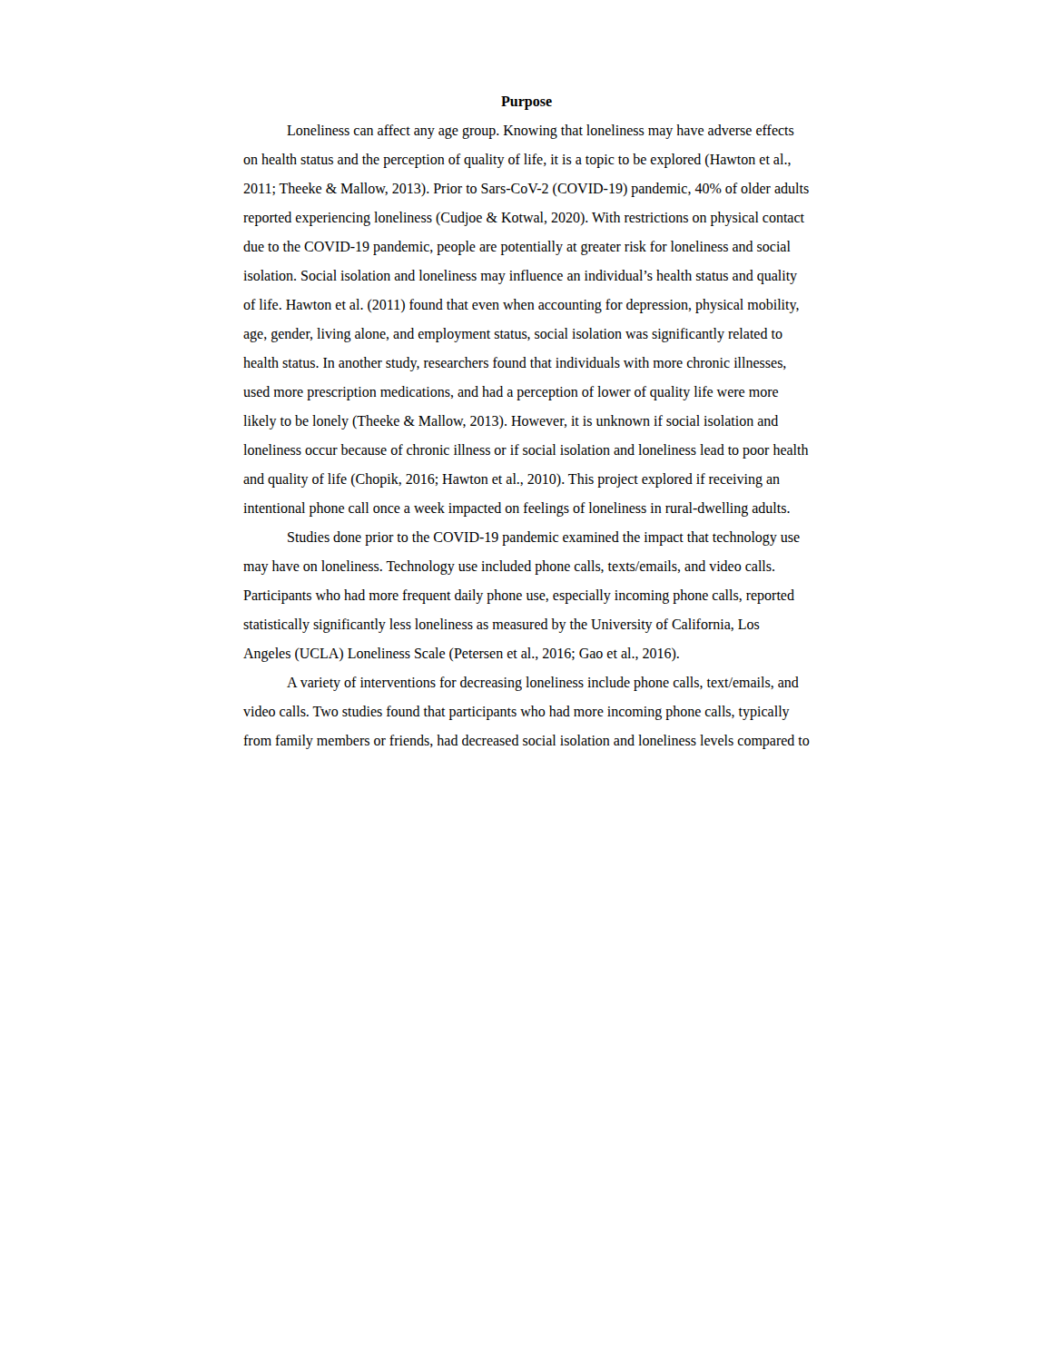Purpose
Loneliness can affect any age group. Knowing that loneliness may have adverse effects on health status and the perception of quality of life, it is a topic to be explored (Hawton et al., 2011; Theeke & Mallow, 2013). Prior to Sars-CoV-2 (COVID-19) pandemic, 40% of older adults reported experiencing loneliness (Cudjoe & Kotwal, 2020). With restrictions on physical contact due to the COVID-19 pandemic, people are potentially at greater risk for loneliness and social isolation. Social isolation and loneliness may influence an individual’s health status and quality of life. Hawton et al. (2011) found that even when accounting for depression, physical mobility, age, gender, living alone, and employment status, social isolation was significantly related to health status. In another study, researchers found that individuals with more chronic illnesses, used more prescription medications, and had a perception of lower of quality life were more likely to be lonely (Theeke & Mallow, 2013). However, it is unknown if social isolation and loneliness occur because of chronic illness or if social isolation and loneliness lead to poor health and quality of life (Chopik, 2016; Hawton et al., 2010). This project explored if receiving an intentional phone call once a week impacted on feelings of loneliness in rural-dwelling adults.
Studies done prior to the COVID-19 pandemic examined the impact that technology use may have on loneliness. Technology use included phone calls, texts/emails, and video calls. Participants who had more frequent daily phone use, especially incoming phone calls, reported statistically significantly less loneliness as measured by the University of California, Los Angeles (UCLA) Loneliness Scale (Petersen et al., 2016; Gao et al., 2016).
A variety of interventions for decreasing loneliness include phone calls, text/emails, and video calls. Two studies found that participants who had more incoming phone calls, typically from family members or friends, had decreased social isolation and loneliness levels compared to